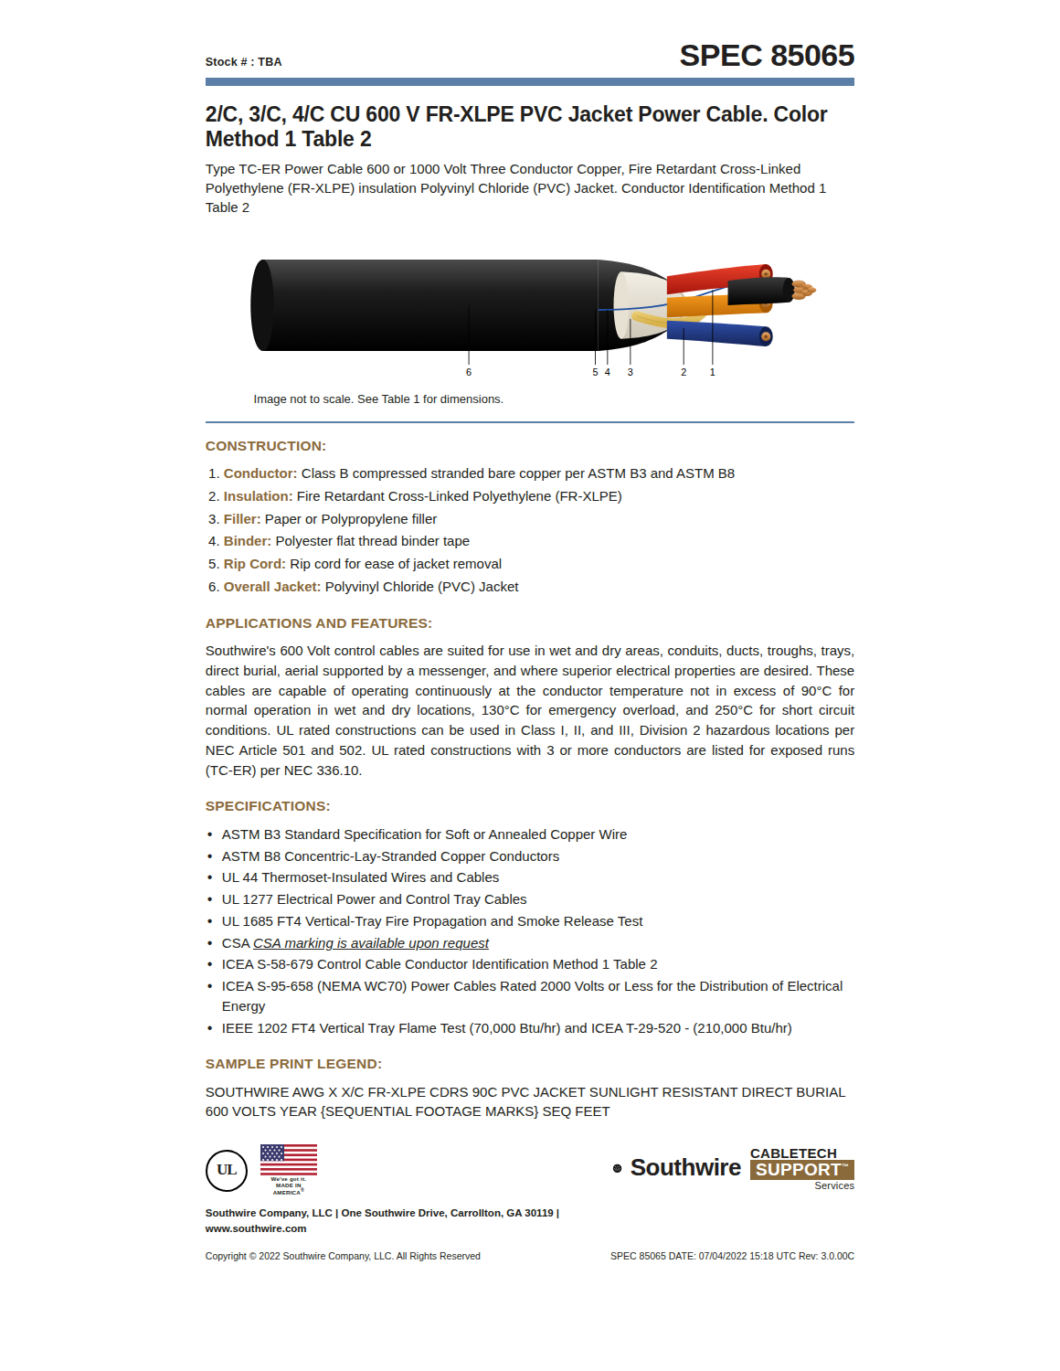Stock # : TBA
SPEC 85065
2/C, 3/C, 4/C CU 600 V FR-XLPE PVC Jacket Power Cable. Color Method 1 Table 2
Type TC-ER Power Cable 600 or 1000 Volt Three Conductor Copper, Fire Retardant Cross-Linked Polyethylene (FR-XLPE) insulation Polyvinyl Chloride (PVC) Jacket. Conductor Identification Method 1 Table 2
6 5 4 3 2 1
Image not to scale. See Table 1 for dimensions.
Construction:
Conductor: Class B compressed stranded bare copper per ASTM B3 and ASTM B8
Insulation: Fire Retardant Cross-Linked Polyethylene (FR-XLPE)
Filler: Paper or Polypropylene filler
Binder: Polyester flat thread binder tape
Rip Cord: Rip cord for ease of jacket removal
Overall Jacket: Polyvinyl Chloride (PVC) Jacket
Applications and Features:
Southwire's 600 Volt control cables are suited for use in wet and dry areas, conduits, ducts, troughs, trays, direct burial, aerial supported by a messenger, and where superior electrical properties are desired. These cables are capable of operating continuously at the conductor temperature not in excess of 90°C for normal operation in wet and dry locations, 130°C for emergency overload, and 250°C for short circuit conditions. UL rated constructions can be used in Class I, II, and III, Division 2 hazardous locations per NEC Article 501 and 502. UL rated constructions with 3 or more conductors are listed for exposed runs (TC-ER) per NEC 336.10.
Specifications:
ASTM B3 Standard Specification for Soft or Annealed Copper Wire
ASTM B8 Concentric-Lay-Stranded Copper Conductors
UL 44 Thermoset-Insulated Wires and Cables
UL 1277 Electrical Power and Control Tray Cables
UL 1685 FT4 Vertical-Tray Fire Propagation and Smoke Release Test
CSA CSA marking is available upon request
ICEA S-58-679 Control Cable Conductor Identification Method 1 Table 2
ICEA S-95-658 (NEMA WC70) Power Cables Rated 2000 Volts or Less for the Distribution of Electrical Energy
IEEE 1202 FT4 Vertical Tray Flame Test (70,000 Btu/hr) and ICEA T-29-520 - (210,000 Btu/hr)
Sample Print Legend:
SOUTHWIRE AWG X X/C FR-XLPE CDRS 90C PVC JACKET SUNLIGHT RESISTANT DIRECT BURIAL 600 VOLTS YEAR {SEQUENTIAL FOOTAGE MARKS} SEQ FEET
UL
We've got it.
MADE IN AMERICA®
Southwire Company, LLC | One Southwire Drive, Carrollton, GA 30119 | www.southwire.com
Southwire
CABLETECH
SUPPORT™
Services
Copyright © 2022 Southwire Company, LLC. All Rights Reserved
SPEC 85065 DATE: 07/04/2022 15:18 UTC Rev: 3.0.00C